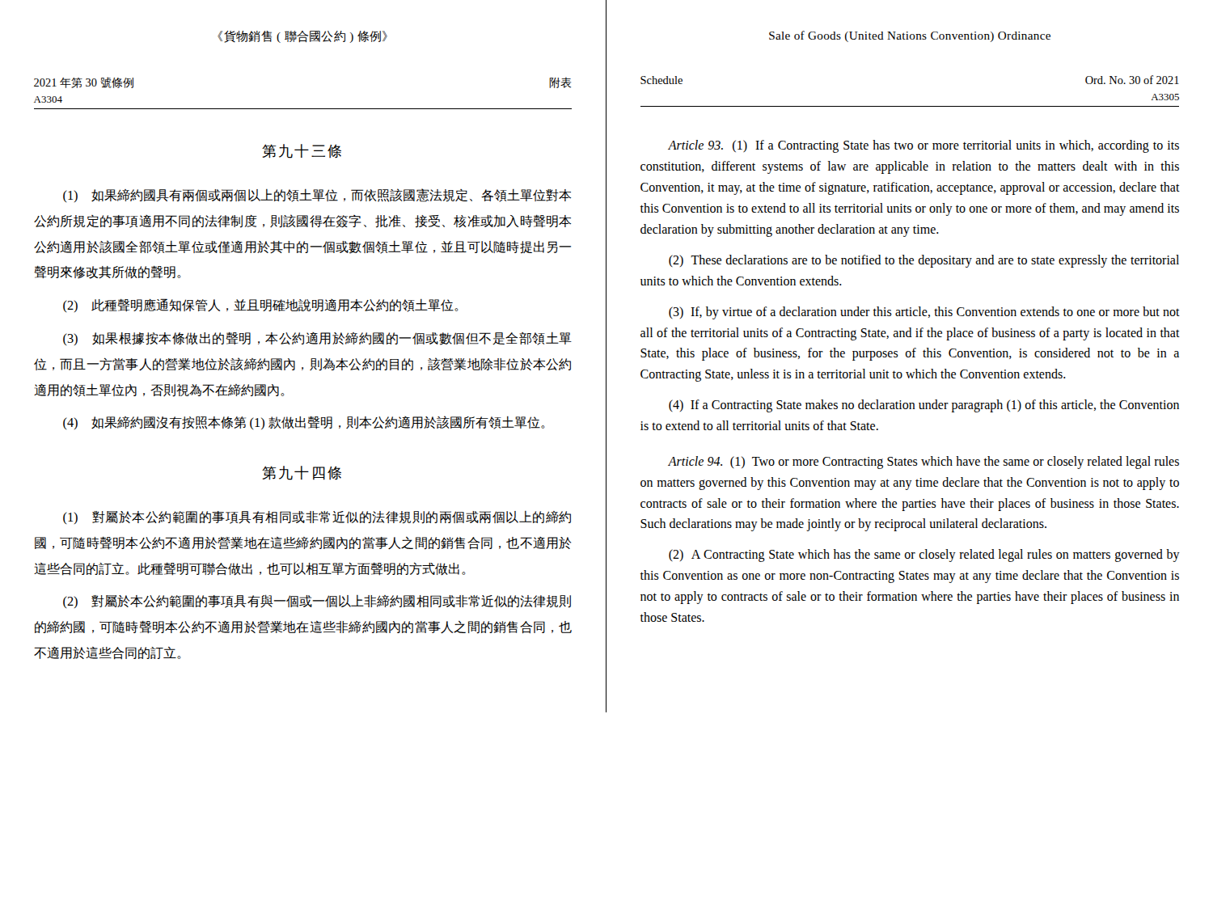《貨物銷售 ( 聯合國公約 ) 條例》
2021 年第 30 號條例
附表
A3304
第九十三條
(1)　如果締約國具有兩個或兩個以上的領土單位，而依照該國憲法規定、各領土單位對本公約所規定的事項適用不同的法律制度，則該國得在簽字、批准、接受、核准或加入時聲明本公約適用於該國全部領土單位或僅適用於其中的一個或數個領土單位，並且可以隨時提出另一聲明來修改其所做的聲明。
(2)　此種聲明應通知保管人，並且明確地說明適用本公約的領土單位。
(3)　如果根據按本條做出的聲明，本公約適用於締約國的一個或數個但不是全部領土單位，而且一方當事人的營業地位於該締約國內，則為本公約的目的，該營業地除非位於本公約適用的領土單位內，否則視為不在締約國內。
(4)　如果締約國沒有按照本條第 (1) 款做出聲明，則本公約適用於該國所有領土單位。
第九十四條
(1)　對屬於本公約範圍的事項具有相同或非常近似的法律規則的兩個或兩個以上的締約國，可隨時聲明本公約不適用於營業地在這些締約國內的當事人之間的銷售合同，也不適用於這些合同的訂立。此種聲明可聯合做出，也可以相互單方面聲明的方式做出。
(2)　對屬於本公約範圍的事項具有與一個或一個以上非締約國相同或非常近似的法律規則的締約國，可隨時聲明本公約不適用於營業地在這些非締約國內的當事人之間的銷售合同，也不適用於這些合同的訂立。
Sale of Goods (United Nations Convention) Ordinance
Schedule
Ord. No. 30 of 2021
A3305
Article 93. (1) If a Contracting State has two or more territorial units in which, according to its constitution, different systems of law are applicable in relation to the matters dealt with in this Convention, it may, at the time of signature, ratification, acceptance, approval or accession, declare that this Convention is to extend to all its territorial units or only to one or more of them, and may amend its declaration by submitting another declaration at any time.
(2) These declarations are to be notified to the depositary and are to state expressly the territorial units to which the Convention extends.
(3) If, by virtue of a declaration under this article, this Convention extends to one or more but not all of the territorial units of a Contracting State, and if the place of business of a party is located in that State, this place of business, for the purposes of this Convention, is considered not to be in a Contracting State, unless it is in a territorial unit to which the Convention extends.
(4) If a Contracting State makes no declaration under paragraph (1) of this article, the Convention is to extend to all territorial units of that State.
Article 94. (1) Two or more Contracting States which have the same or closely related legal rules on matters governed by this Convention may at any time declare that the Convention is not to apply to contracts of sale or to their formation where the parties have their places of business in those States. Such declarations may be made jointly or by reciprocal unilateral declarations.
(2) A Contracting State which has the same or closely related legal rules on matters governed by this Convention as one or more non-Contracting States may at any time declare that the Convention is not to apply to contracts of sale or to their formation where the parties have their places of business in those States.